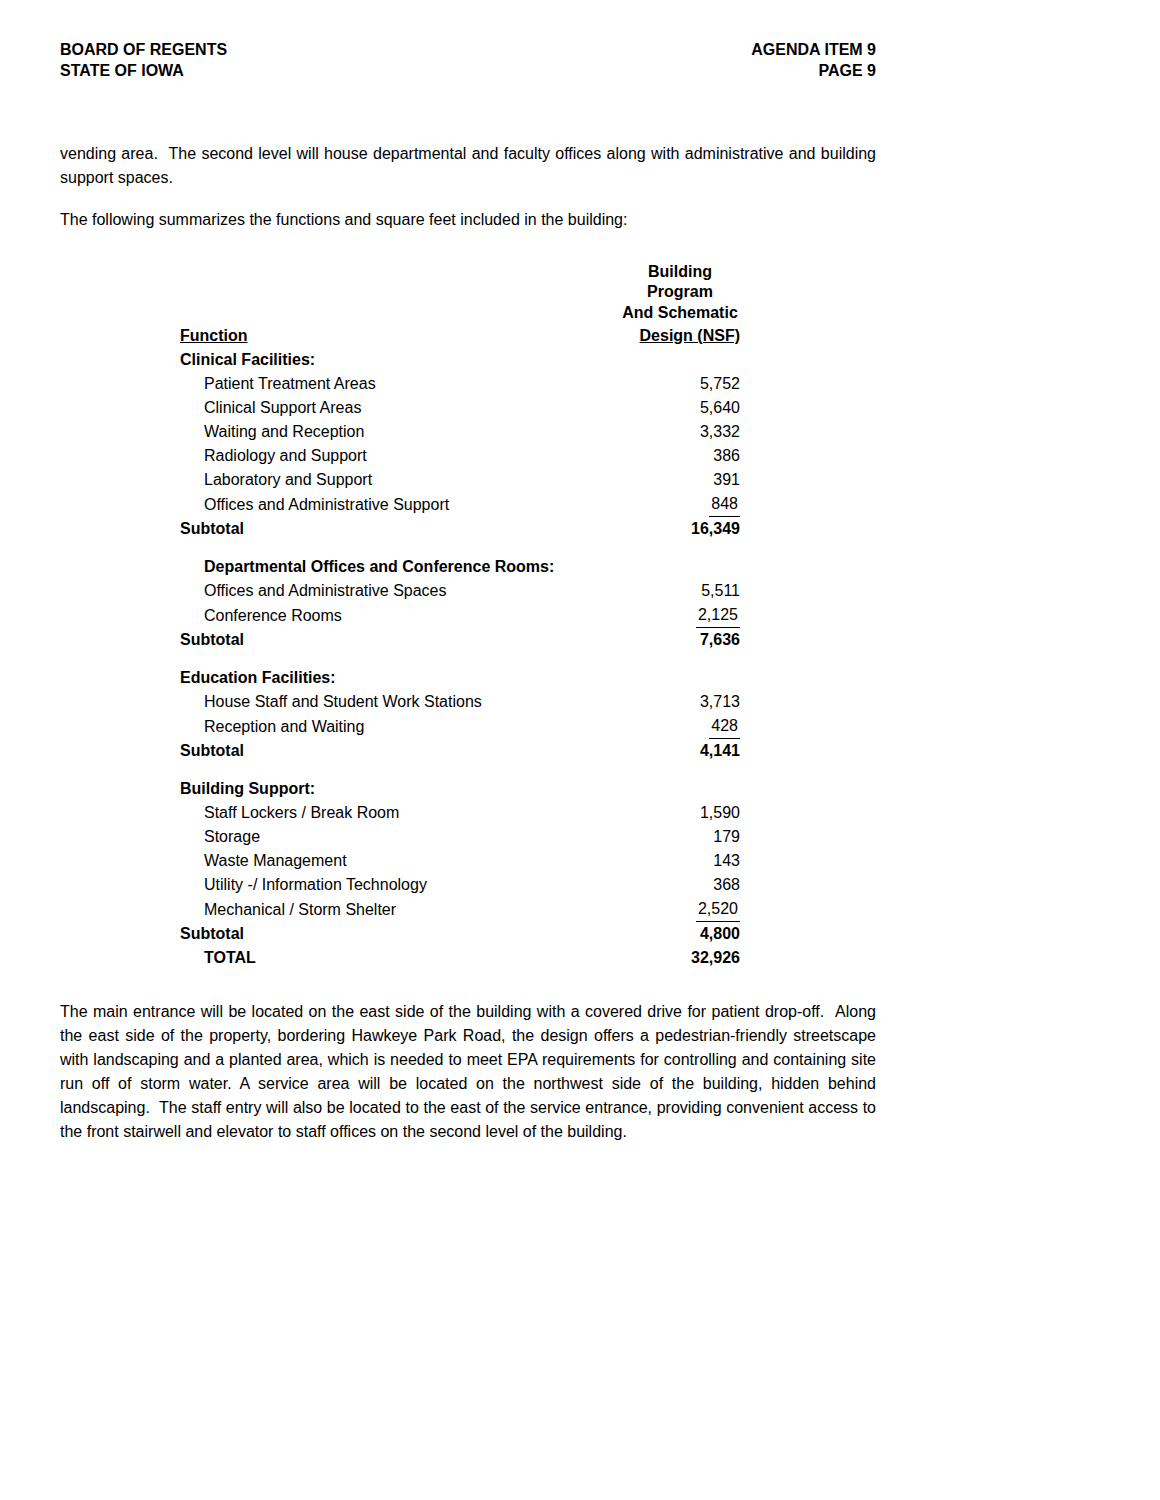BOARD OF REGENTS
STATE OF IOWA
AGENDA ITEM 9
PAGE 9
vending area. The second level will house departmental and faculty offices along with administrative and building support spaces.
The following summarizes the functions and square feet included in the building:
| | Building Program And Schematic |
| Function | Design (NSF) |
| Clinical Facilities: | |
| Patient Treatment Areas | 5,752 |
| Clinical Support Areas | 5,640 |
| Waiting and Reception | 3,332 |
| Radiology and Support | 386 |
| Laboratory and Support | 391 |
| Offices and Administrative Support | 848 |
| Subtotal | 16,349 |
| Departmental Offices and Conference Rooms: | |
| Offices and Administrative Spaces | 5,511 |
| Conference Rooms | 2,125 |
| Subtotal | 7,636 |
| Education Facilities: | |
| House Staff and Student Work Stations | 3,713 |
| Reception and Waiting | 428 |
| Subtotal | 4,141 |
| Building Support: | |
| Staff Lockers / Break Room | 1,590 |
| Storage | 179 |
| Waste Management | 143 |
| Utility -/ Information Technology | 368 |
| Mechanical / Storm Shelter | 2,520 |
| Subtotal | 4,800 |
| TOTAL | 32,926 |
The main entrance will be located on the east side of the building with a covered drive for patient drop-off. Along the east side of the property, bordering Hawkeye Park Road, the design offers a pedestrian-friendly streetscape with landscaping and a planted area, which is needed to meet EPA requirements for controlling and containing site run off of storm water. A service area will be located on the northwest side of the building, hidden behind landscaping. The staff entry will also be located to the east of the service entrance, providing convenient access to the front stairwell and elevator to staff offices on the second level of the building.